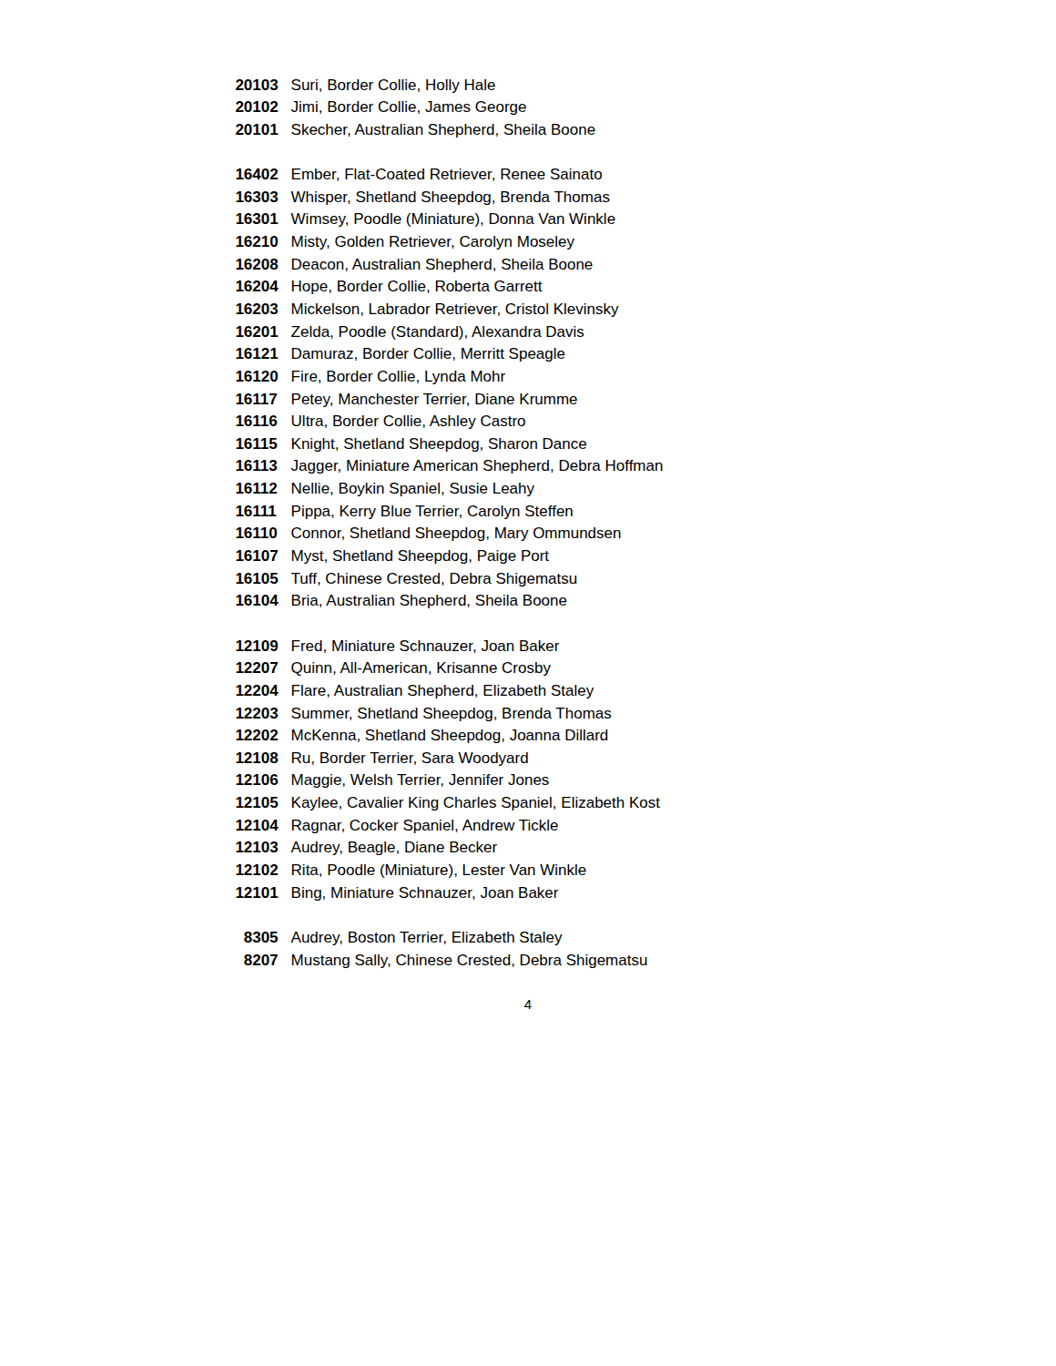20103 Suri, Border Collie, Holly Hale
20102 Jimi, Border Collie, James George
20101 Skecher, Australian Shepherd, Sheila Boone
16402 Ember, Flat-Coated Retriever, Renee Sainato
16303 Whisper, Shetland Sheepdog, Brenda Thomas
16301 Wimsey, Poodle (Miniature), Donna Van Winkle
16210 Misty, Golden Retriever, Carolyn Moseley
16208 Deacon, Australian Shepherd, Sheila Boone
16204 Hope, Border Collie, Roberta Garrett
16203 Mickelson, Labrador Retriever, Cristol Klevinsky
16201 Zelda, Poodle (Standard), Alexandra Davis
16121 Damuraz, Border Collie, Merritt Speagle
16120 Fire, Border Collie, Lynda Mohr
16117 Petey, Manchester Terrier, Diane Krumme
16116 Ultra, Border Collie, Ashley Castro
16115 Knight, Shetland Sheepdog, Sharon Dance
16113 Jagger, Miniature American Shepherd, Debra Hoffman
16112 Nellie, Boykin Spaniel, Susie Leahy
16111 Pippa, Kerry Blue Terrier, Carolyn Steffen
16110 Connor, Shetland Sheepdog, Mary Ommundsen
16107 Myst, Shetland Sheepdog, Paige Port
16105 Tuff, Chinese Crested, Debra Shigematsu
16104 Bria, Australian Shepherd, Sheila Boone
12109 Fred, Miniature Schnauzer, Joan Baker
12207 Quinn, All-American, Krisanne Crosby
12204 Flare, Australian Shepherd, Elizabeth Staley
12203 Summer, Shetland Sheepdog, Brenda Thomas
12202 McKenna, Shetland Sheepdog, Joanna Dillard
12108 Ru, Border Terrier, Sara Woodyard
12106 Maggie, Welsh Terrier, Jennifer Jones
12105 Kaylee, Cavalier King Charles Spaniel, Elizabeth Kost
12104 Ragnar, Cocker Spaniel, Andrew Tickle
12103 Audrey, Beagle, Diane Becker
12102 Rita, Poodle (Miniature), Lester Van Winkle
12101 Bing, Miniature Schnauzer, Joan Baker
8305 Audrey, Boston Terrier, Elizabeth Staley
8207 Mustang Sally, Chinese Crested, Debra Shigematsu
4